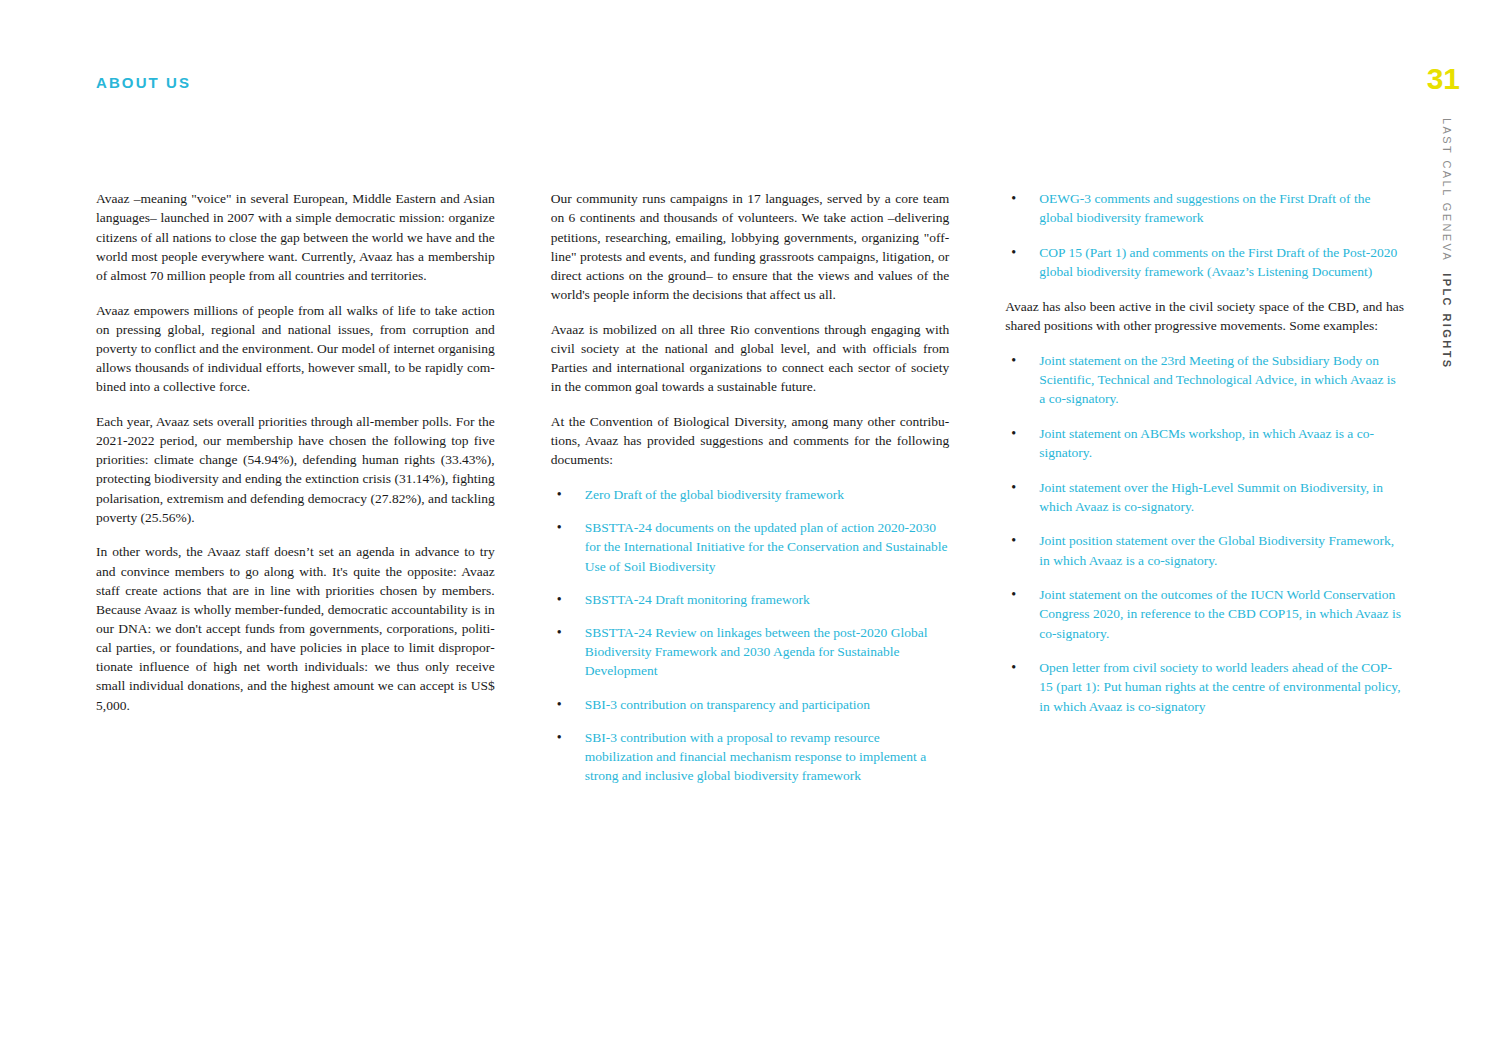31
LAST CALL GENEVA IPLC RIGHTS
ABOUT US
Avaaz –meaning "voice" in several European, Middle Eastern and Asian languages– launched in 2007 with a simple democratic mission: organize citizens of all nations to close the gap between the world we have and the world most people everywhere want. Currently, Avaaz has a membership of almost 70 million people from all countries and territories.
Avaaz empowers millions of people from all walks of life to take action on pressing global, regional and national issues, from corruption and poverty to conflict and the environment. Our model of internet organising allows thousands of individual efforts, however small, to be rapidly combined into a collective force.
Each year, Avaaz sets overall priorities through all-member polls. For the 2021-2022 period, our membership have chosen the following top five priorities: climate change (54.94%), defending human rights (33.43%), protecting biodiversity and ending the extinction crisis (31.14%), fighting polarisation, extremism and defending democracy (27.82%), and tackling poverty (25.56%).
In other words, the Avaaz staff doesn’t set an agenda in advance to try and convince members to go along with. It's quite the opposite: Avaaz staff create actions that are in line with priorities chosen by members. Because Avaaz is wholly member-funded, democratic accountability is in our DNA: we don't accept funds from governments, corporations, political parties, or foundations, and have policies in place to limit disproportionate influence of high net worth individuals: we thus only receive small individual donations, and the highest amount we can accept is US$ 5,000.
Our community runs campaigns in 17 languages, served by a core team on 6 continents and thousands of volunteers. We take action –delivering petitions, researching, emailing, lobbying governments, organizing "offline" protests and events, and funding grassroots campaigns, litigation, or direct actions on the ground– to ensure that the views and values of the world's people inform the decisions that affect us all.
Avaaz is mobilized on all three Rio conventions through engaging with civil society at the national and global level, and with officials from Parties and international organizations to connect each sector of society in the common goal towards a sustainable future.
At the Convention of Biological Diversity, among many other contributions, Avaaz has provided suggestions and comments for the following documents:
Zero Draft of the global biodiversity framework
SBSTTA-24 documents on the updated plan of action 2020-2030 for the International Initiative for the Conservation and Sustainable Use of Soil Biodiversity
SBSTTA-24 Draft monitoring framework
SBSTTA-24 Review on linkages between the post-2020 Global Biodiversity Framework and 2030 Agenda for Sustainable Development
SBI-3 contribution on transparency and participation
SBI-3 contribution with a proposal to revamp resource mobilization and financial mechanism response to implement a strong and inclusive global biodiversity framework
OEWG-3 comments and suggestions on the First Draft of the global biodiversity framework
COP 15 (Part 1) and comments on the First Draft of the Post-2020 global biodiversity framework (Avaaz’s Listening Document)
Avaaz has also been active in the civil society space of the CBD, and has shared positions with other progressive movements. Some examples:
Joint statement on the 23rd Meeting of the Subsidiary Body on Scientific, Technical and Technological Advice, in which Avaaz is a co-signatory.
Joint statement on ABCMs workshop, in which Avaaz is a co-signatory.
Joint statement over the High-Level Summit on Biodiversity, in which Avaaz is co-signatory.
Joint position statement over the Global Biodiversity Framework, in which Avaaz is a co-signatory.
Joint statement on the outcomes of the IUCN World Conservation Congress 2020, in reference to the CBD COP15, in which Avaaz is co-signatory.
Open letter from civil society to world leaders ahead of the COP-15 (part 1): Put human rights at the centre of environmental policy, in which Avaaz is co-signatory